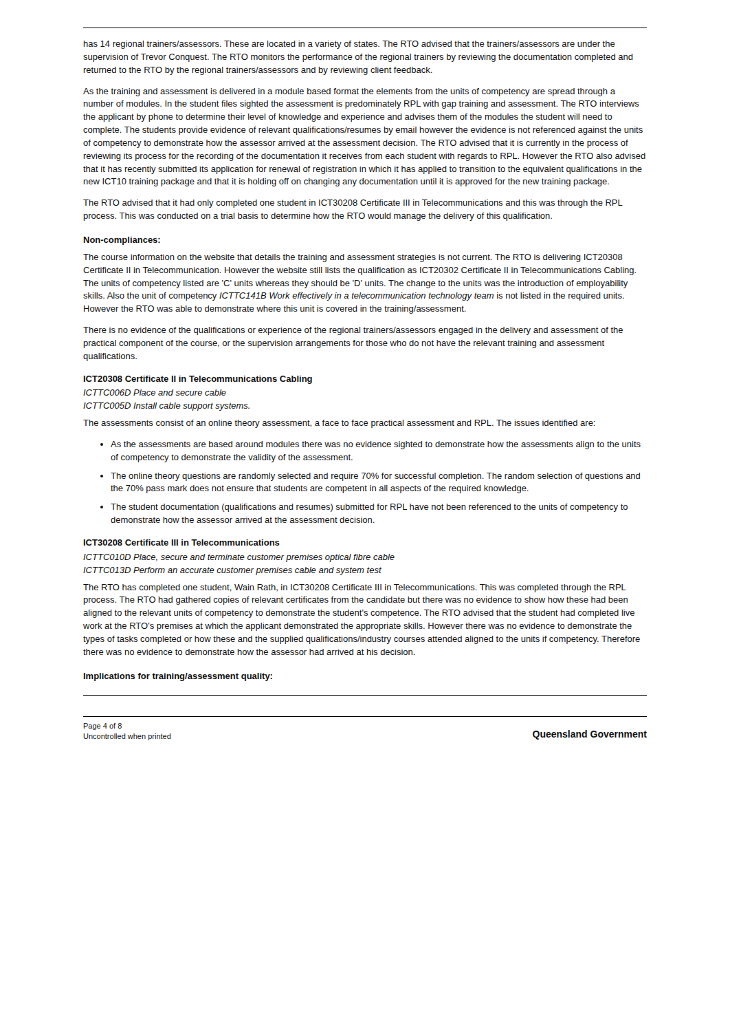has 14 regional trainers/assessors. These are located in a variety of states. The RTO advised that the trainers/assessors are under the supervision of Trevor Conquest. The RTO monitors the performance of the regional trainers by reviewing the documentation completed and returned to the RTO by the regional trainers/assessors and by reviewing client feedback.
As the training and assessment is delivered in a module based format the elements from the units of competency are spread through a number of modules. In the student files sighted the assessment is predominately RPL with gap training and assessment. The RTO interviews the applicant by phone to determine their level of knowledge and experience and advises them of the modules the student will need to complete. The students provide evidence of relevant qualifications/resumes by email however the evidence is not referenced against the units of competency to demonstrate how the assessor arrived at the assessment decision. The RTO advised that it is currently in the process of reviewing its process for the recording of the documentation it receives from each student with regards to RPL. However the RTO also advised that it has recently submitted its application for renewal of registration in which it has applied to transition to the equivalent qualifications in the new ICT10 training package and that it is holding off on changing any documentation until it is approved for the new training package.
The RTO advised that it had only completed one student in ICT30208 Certificate III in Telecommunications and this was through the RPL process. This was conducted on a trial basis to determine how the RTO would manage the delivery of this qualification.
Non-compliances:
The course information on the website that details the training and assessment strategies is not current. The RTO is delivering ICT20308 Certificate II in Telecommunication. However the website still lists the qualification as ICT20302 Certificate II in Telecommunications Cabling. The units of competency listed are 'C' units whereas they should be 'D' units. The change to the units was the introduction of employability skills. Also the unit of competency ICTTC141B Work effectively in a telecommunication technology team is not listed in the required units. However the RTO was able to demonstrate where this unit is covered in the training/assessment.
There is no evidence of the qualifications or experience of the regional trainers/assessors engaged in the delivery and assessment of the practical component of the course, or the supervision arrangements for those who do not have the relevant training and assessment qualifications.
ICT20308 Certificate II in Telecommunications Cabling
ICTTC006D Place and secure cable
ICTTC005D Install cable support systems.
The assessments consist of an online theory assessment, a face to face practical assessment and RPL. The issues identified are:
As the assessments are based around modules there was no evidence sighted to demonstrate how the assessments align to the units of competency to demonstrate the validity of the assessment.
The online theory questions are randomly selected and require 70% for successful completion. The random selection of questions and the 70% pass mark does not ensure that students are competent in all aspects of the required knowledge.
The student documentation (qualifications and resumes) submitted for RPL have not been referenced to the units of competency to demonstrate how the assessor arrived at the assessment decision.
ICT30208 Certificate III in Telecommunications
ICTTC010D Place, secure and terminate customer premises optical fibre cable
ICTTC013D Perform an accurate customer premises cable and system test
The RTO has completed one student, Wain Rath, in ICT30208 Certificate III in Telecommunications. This was completed through the RPL process. The RTO had gathered copies of relevant certificates from the candidate but there was no evidence to show how these had been aligned to the relevant units of competency to demonstrate the student's competence. The RTO advised that the student had completed live work at the RTO's premises at which the applicant demonstrated the appropriate skills. However there was no evidence to demonstrate the types of tasks completed or how these and the supplied qualifications/industry courses attended aligned to the units if competency. Therefore there was no evidence to demonstrate how the assessor had arrived at his decision.
Implications for training/assessment quality:
Page 4 of 8
Uncontrolled when printed
Queensland Government